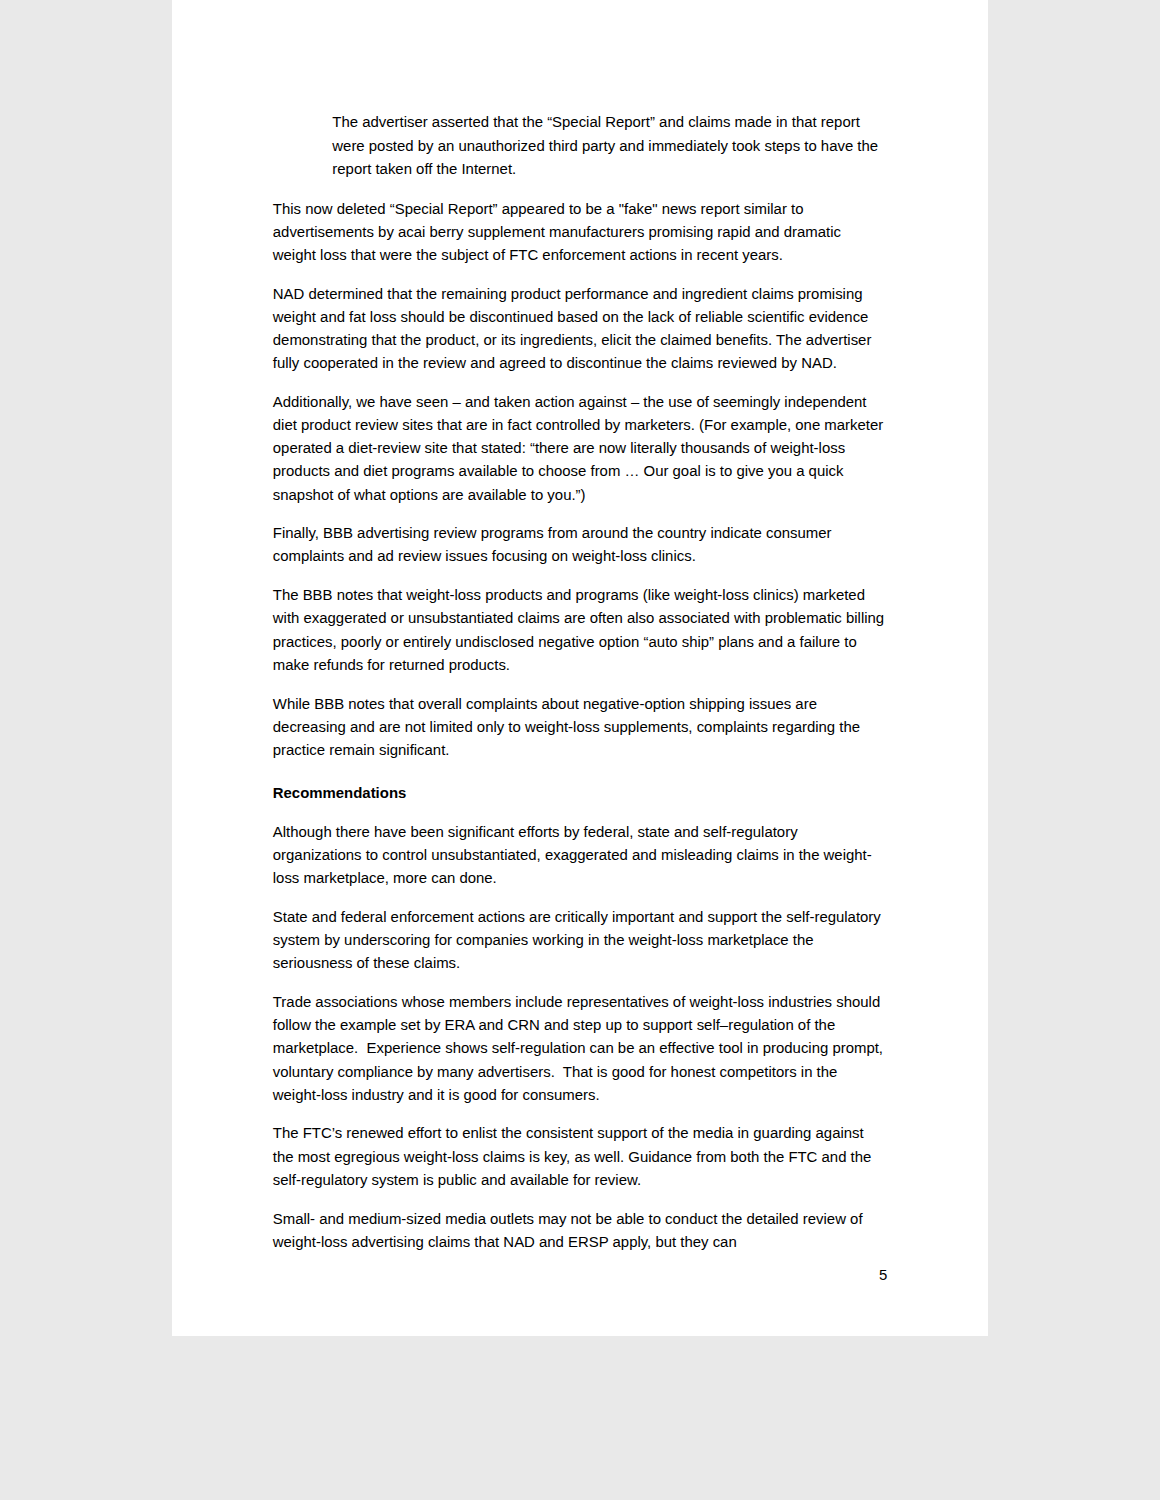The advertiser asserted that the “Special Report” and claims made in that report were posted by an unauthorized third party and immediately took steps to have the report taken off the Internet.
This now deleted “Special Report” appeared to be a "fake" news report similar to advertisements by acai berry supplement manufacturers promising rapid and dramatic weight loss that were the subject of FTC enforcement actions in recent years.
NAD determined that the remaining product performance and ingredient claims promising weight and fat loss should be discontinued based on the lack of reliable scientific evidence demonstrating that the product, or its ingredients, elicit the claimed benefits. The advertiser fully cooperated in the review and agreed to discontinue the claims reviewed by NAD.
Additionally, we have seen – and taken action against – the use of seemingly independent diet product review sites that are in fact controlled by marketers. (For example, one marketer operated a diet-review site that stated: “there are now literally thousands of weight-loss products and diet programs available to choose from … Our goal is to give you a quick snapshot of what options are available to you.”)
Finally, BBB advertising review programs from around the country indicate consumer complaints and ad review issues focusing on weight-loss clinics.
The BBB notes that weight-loss products and programs (like weight-loss clinics) marketed with exaggerated or unsubstantiated claims are often also associated with problematic billing practices, poorly or entirely undisclosed negative option “auto ship” plans and a failure to make refunds for returned products.
While BBB notes that overall complaints about negative-option shipping issues are decreasing and are not limited only to weight-loss supplements, complaints regarding the practice remain significant.
Recommendations
Although there have been significant efforts by federal, state and self-regulatory organizations to control unsubstantiated, exaggerated and misleading claims in the weight-loss marketplace, more can done.
State and federal enforcement actions are critically important and support the self-regulatory system by underscoring for companies working in the weight-loss marketplace the seriousness of these claims.
Trade associations whose members include representatives of weight-loss industries should follow the example set by ERA and CRN and step up to support self–regulation of the marketplace. Experience shows self-regulation can be an effective tool in producing prompt, voluntary compliance by many advertisers. That is good for honest competitors in the weight-loss industry and it is good for consumers.
The FTC’s renewed effort to enlist the consistent support of the media in guarding against the most egregious weight-loss claims is key, as well. Guidance from both the FTC and the self-regulatory system is public and available for review.
Small- and medium-sized media outlets may not be able to conduct the detailed review of weight-loss advertising claims that NAD and ERSP apply, but they can
5